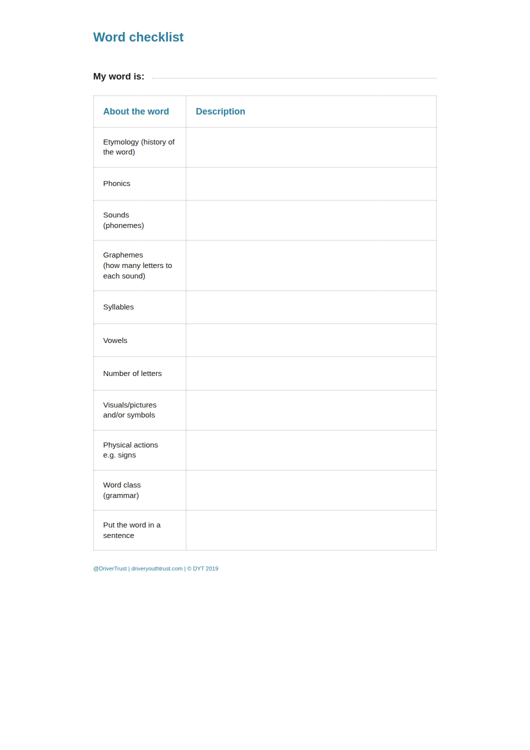Word checklist
My word is:
| About the word | Description |
| --- | --- |
| Etymology (history of the word) | |
| Phonics | |
| Sounds (phonemes) | |
| Graphemes (how many letters to each sound) | |
| Syllables | |
| Vowels | |
| Number of letters | |
| Visuals/pictures and/or symbols | |
| Physical actions e.g. signs | |
| Word class (grammar) | |
| Put the word in a sentence | |
@DriverTrust | driveryouthtrust.com | © DYT 2019